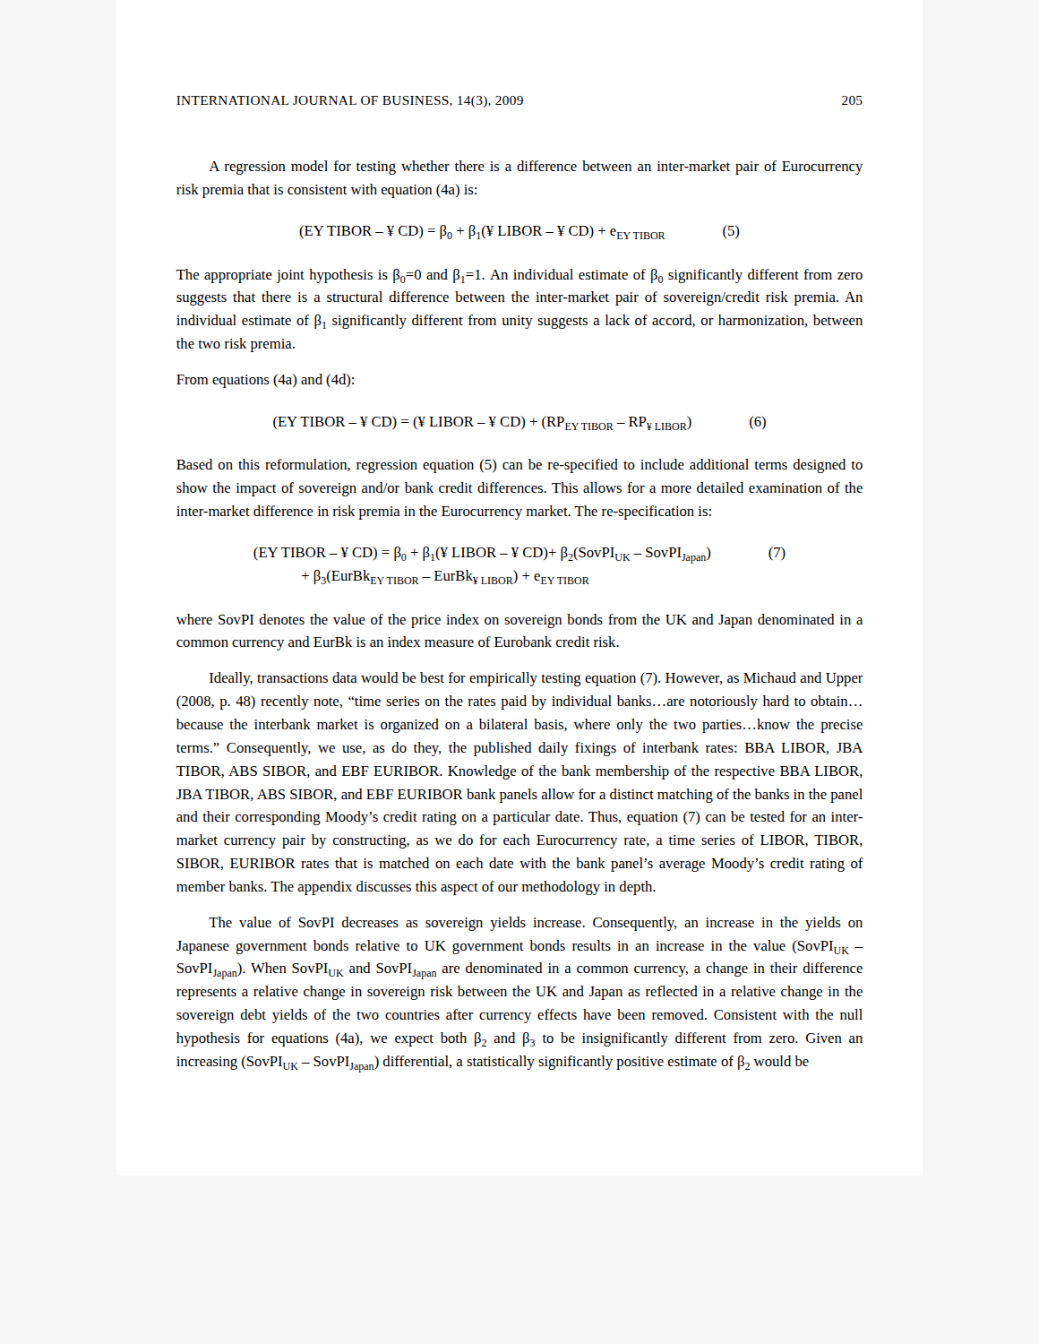International Journal of Business, 14(3), 2009 205
A regression model for testing whether there is a difference between an inter-market pair of Eurocurrency risk premia that is consistent with equation (4a) is:
(EY TIBOR – ¥ CD) = β0 + β1(¥ LIBOR – ¥ CD) + eEY TIBOR (5)
The appropriate joint hypothesis is β0=0 and β1=1. An individual estimate of β0 significantly different from zero suggests that there is a structural difference between the inter-market pair of sovereign/credit risk premia. An individual estimate of β1 significantly different from unity suggests a lack of accord, or harmonization, between the two risk premia.
From equations (4a) and (4d):
(EY TIBOR – ¥ CD) = (¥ LIBOR – ¥ CD) + (RPEY TIBOR – RP¥ LIBOR) (6)
Based on this reformulation, regression equation (5) can be re-specified to include additional terms designed to show the impact of sovereign and/or bank credit differences. This allows for a more detailed examination of the inter-market difference in risk premia in the Eurocurrency market. The re-specification is:
(EY TIBOR – ¥ CD) = β0 + β1(¥ LIBOR – ¥ CD)+ β2(SovPIUK – SovPIJapan) + β3(EurBkEY TIBOR – EurBk¥ LIBOR) + eEY TIBOR (7)
where SovPI denotes the value of the price index on sovereign bonds from the UK and Japan denominated in a common currency and EurBk is an index measure of Eurobank credit risk.
Ideally, transactions data would be best for empirically testing equation (7). However, as Michaud and Upper (2008, p. 48) recently note, “time series on the rates paid by individual banks…are notoriously hard to obtain… because the interbank market is organized on a bilateral basis, where only the two parties…know the precise terms.” Consequently, we use, as do they, the published daily fixings of interbank rates: BBA LIBOR, JBA TIBOR, ABS SIBOR, and EBF EURIBOR. Knowledge of the bank membership of the respective BBA LIBOR, JBA TIBOR, ABS SIBOR, and EBF EURIBOR bank panels allow for a distinct matching of the banks in the panel and their corresponding Moody’s credit rating on a particular date. Thus, equation (7) can be tested for an inter-market currency pair by constructing, as we do for each Eurocurrency rate, a time series of LIBOR, TIBOR, SIBOR, EURIBOR rates that is matched on each date with the bank panel’s average Moody’s credit rating of member banks. The appendix discusses this aspect of our methodology in depth.
The value of SovPI decreases as sovereign yields increase. Consequently, an increase in the yields on Japanese government bonds relative to UK government bonds results in an increase in the value (SovPIUK – SovPIJapan). When SovPIUK and SovPIJapan are denominated in a common currency, a change in their difference represents a relative change in sovereign risk between the UK and Japan as reflected in a relative change in the sovereign debt yields of the two countries after currency effects have been removed. Consistent with the null hypothesis for equations (4a), we expect both β2 and β3 to be insignificantly different from zero. Given an increasing (SovPIUK – SovPIJapan) differential, a statistically significantly positive estimate of β2 would be